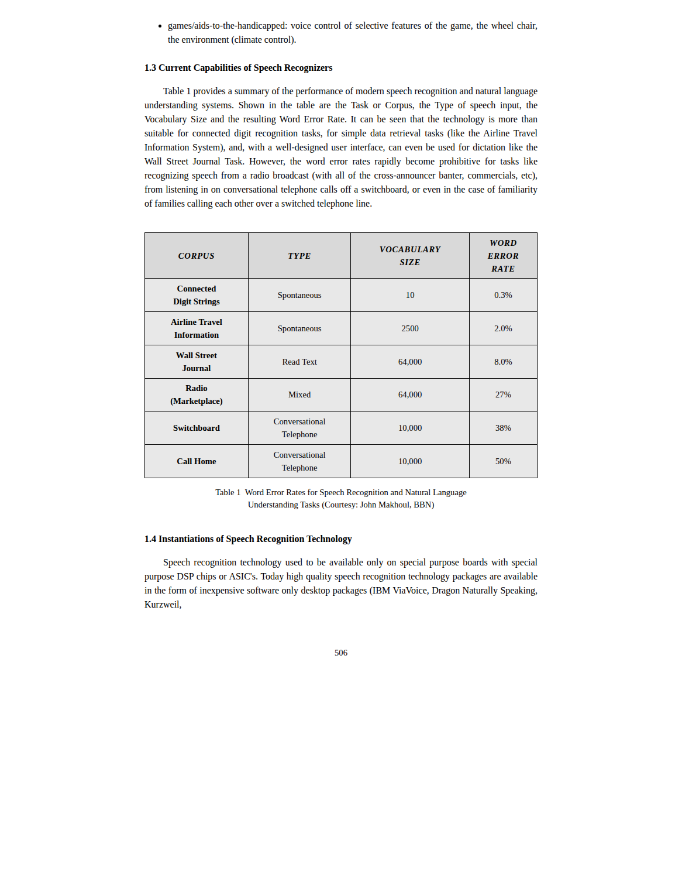games/aids-to-the-handicapped: voice control of selective features of the game, the wheel chair, the environment (climate control).
1.3 Current Capabilities of Speech Recognizers
Table 1 provides a summary of the performance of modern speech recognition and natural language understanding systems. Shown in the table are the Task or Corpus, the Type of speech input, the Vocabulary Size and the resulting Word Error Rate. It can be seen that the technology is more than suitable for connected digit recognition tasks, for simple data retrieval tasks (like the Airline Travel Information System), and, with a well-designed user interface, can even be used for dictation like the Wall Street Journal Task. However, the word error rates rapidly become prohibitive for tasks like recognizing speech from a radio broadcast (with all of the cross-announcer banter, commercials, etc), from listening in on conversational telephone calls off a switchboard, or even in the case of familiarity of families calling each other over a switched telephone line.
| CORPUS | TYPE | VOCABULARY SIZE | WORD ERROR RATE |
| --- | --- | --- | --- |
| Connected Digit Strings | Spontaneous | 10 | 0.3% |
| Airline Travel Information | Spontaneous | 2500 | 2.0% |
| Wall Street Journal | Read Text | 64,000 | 8.0% |
| Radio (Marketplace) | Mixed | 64,000 | 27% |
| Switchboard | Conversational Telephone | 10,000 | 38% |
| Call Home | Conversational Telephone | 10,000 | 50% |
Table 1 Word Error Rates for Speech Recognition and Natural Language
Understanding Tasks (Courtesy: John Makhoul, BBN)
1.4 Instantiations of Speech Recognition Technology
Speech recognition technology used to be available only on special purpose boards with special purpose DSP chips or ASIC's. Today high quality speech recognition technology packages are available in the form of inexpensive software only desktop packages (IBM ViaVoice, Dragon Naturally Speaking, Kurzweil,
506